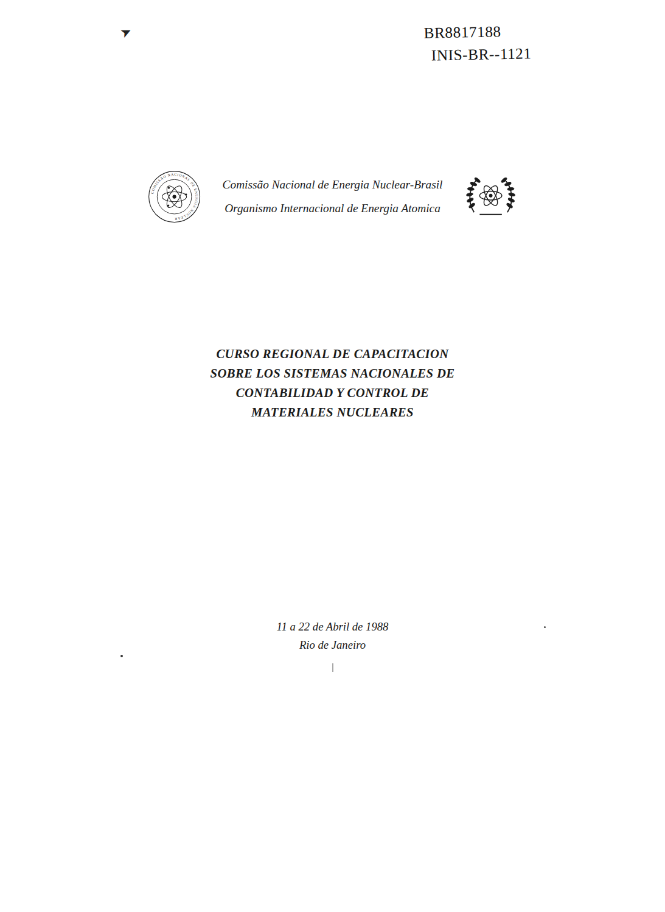➤
BR8817188
INIS-BR--1121
COMISSÃO NACIONAL DE ENERGIA NUCLEAR
Comissão Nacional de Energia Nuclear-Brasil
Organismo Internacional de Energia Atomica
CURSO REGIONAL DE CAPACITACION
SOBRE LOS SISTEMAS NACIONALES DE
CONTABILIDAD Y CONTROL DE
MATERIALES NUCLEARES
11 a 22 de Abril de 1988
Rio de Janeiro